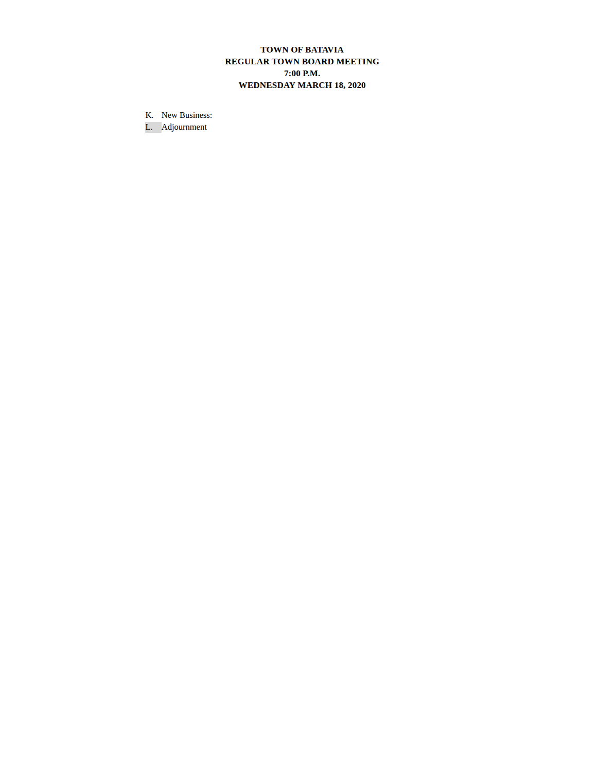TOWN OF BATAVIA
REGULAR TOWN BOARD MEETING
7:00 P.M.
WEDNESDAY MARCH 18, 2020
K. New Business:
L. Adjournment